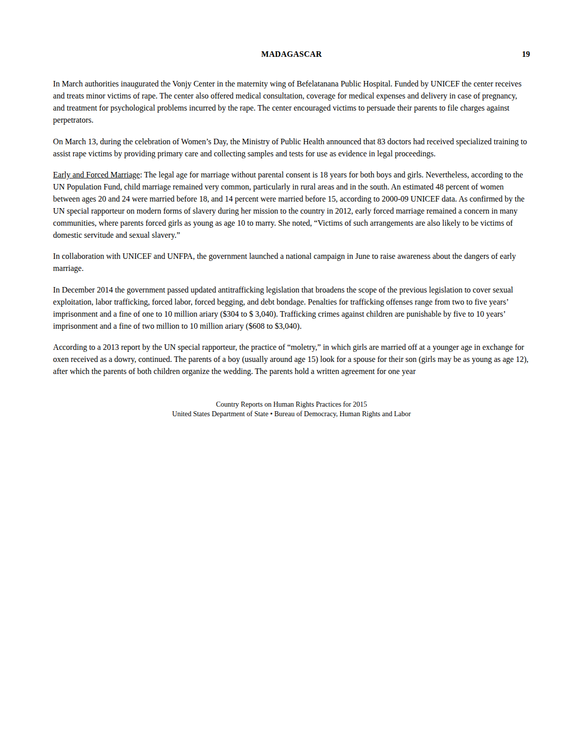MADAGASCAR 19
In March authorities inaugurated the Vonjy Center in the maternity wing of Befelatanana Public Hospital. Funded by UNICEF the center receives and treats minor victims of rape. The center also offered medical consultation, coverage for medical expenses and delivery in case of pregnancy, and treatment for psychological problems incurred by the rape. The center encouraged victims to persuade their parents to file charges against perpetrators.
On March 13, during the celebration of Women’s Day, the Ministry of Public Health announced that 83 doctors had received specialized training to assist rape victims by providing primary care and collecting samples and tests for use as evidence in legal proceedings.
Early and Forced Marriage: The legal age for marriage without parental consent is 18 years for both boys and girls. Nevertheless, according to the UN Population Fund, child marriage remained very common, particularly in rural areas and in the south. An estimated 48 percent of women between ages 20 and 24 were married before 18, and 14 percent were married before 15, according to 2000-09 UNICEF data. As confirmed by the UN special rapporteur on modern forms of slavery during her mission to the country in 2012, early forced marriage remained a concern in many communities, where parents forced girls as young as age 10 to marry. She noted, “Victims of such arrangements are also likely to be victims of domestic servitude and sexual slavery.”
In collaboration with UNICEF and UNFPA, the government launched a national campaign in June to raise awareness about the dangers of early marriage.
In December 2014 the government passed updated antitrafficking legislation that broadens the scope of the previous legislation to cover sexual exploitation, labor trafficking, forced labor, forced begging, and debt bondage. Penalties for trafficking offenses range from two to five years’ imprisonment and a fine of one to 10 million ariary ($304 to $ 3,040). Trafficking crimes against children are punishable by five to 10 years’ imprisonment and a fine of two million to 10 million ariary ($608 to $3,040).
According to a 2013 report by the UN special rapporteur, the practice of “moletry,” in which girls are married off at a younger age in exchange for oxen received as a dowry, continued. The parents of a boy (usually around age 15) look for a spouse for their son (girls may be as young as age 12), after which the parents of both children organize the wedding. The parents hold a written agreement for one year
Country Reports on Human Rights Practices for 2015
United States Department of State • Bureau of Democracy, Human Rights and Labor